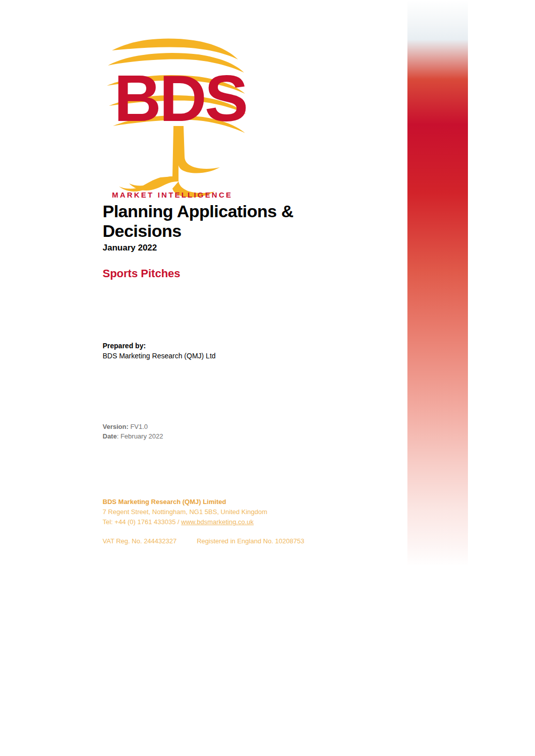BDS MARKET INTELLIGENCE
Planning Applications &
Decisions
January 2022
Sports Pitches
Prepared by:
BDS Marketing Research (QMJ) Ltd
Version: FV1.0
Date: February 2022
BDS Marketing Research (QMJ) Limited
7 Regent Street, Nottingham, NG1 5BS, United Kingdom
Tel: +44 (0) 1761 433035 / www.bdsmarketing.co.uk
VAT Reg. No. 244432327 Registered in England No. 10208753